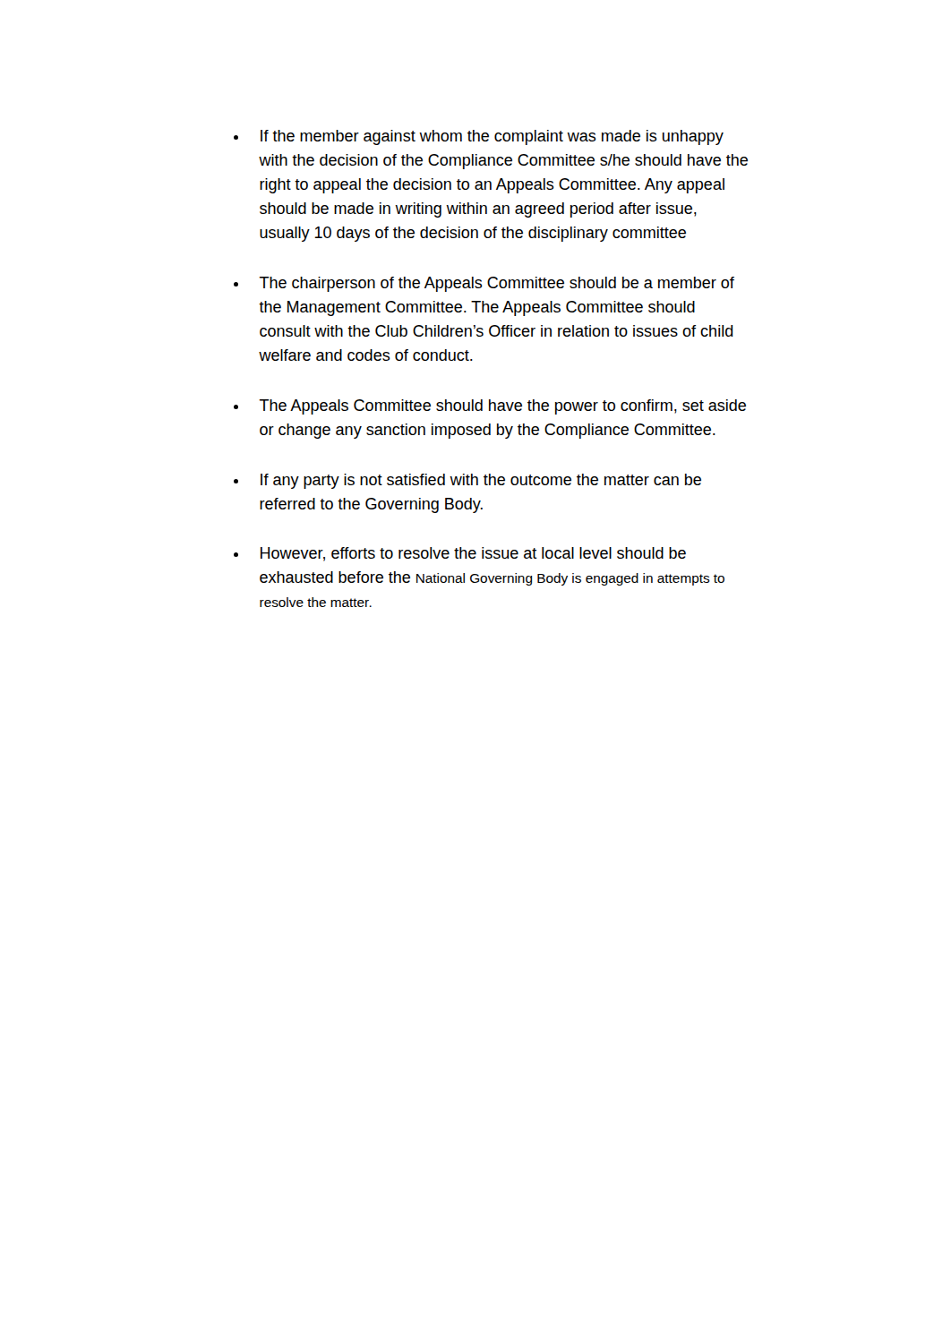If the member against whom the complaint was made is unhappy with the decision of the Compliance Committee s/he should have the right to appeal the decision to an Appeals Committee. Any appeal should be made in writing within an agreed period after issue, usually 10 days of the decision of the disciplinary committee
The chairperson of the Appeals Committee should be a member of the Management Committee. The Appeals Committee should consult with the Club Children’s Officer in relation to issues of child welfare and codes of conduct.
The Appeals Committee should have the power to confirm, set aside or change any sanction imposed by the Compliance Committee.
If any party is not satisfied with the outcome the matter can be referred to the Governing Body.
However, efforts to resolve the issue at local level should be exhausted before the National Governing Body is engaged in attempts to resolve the matter.